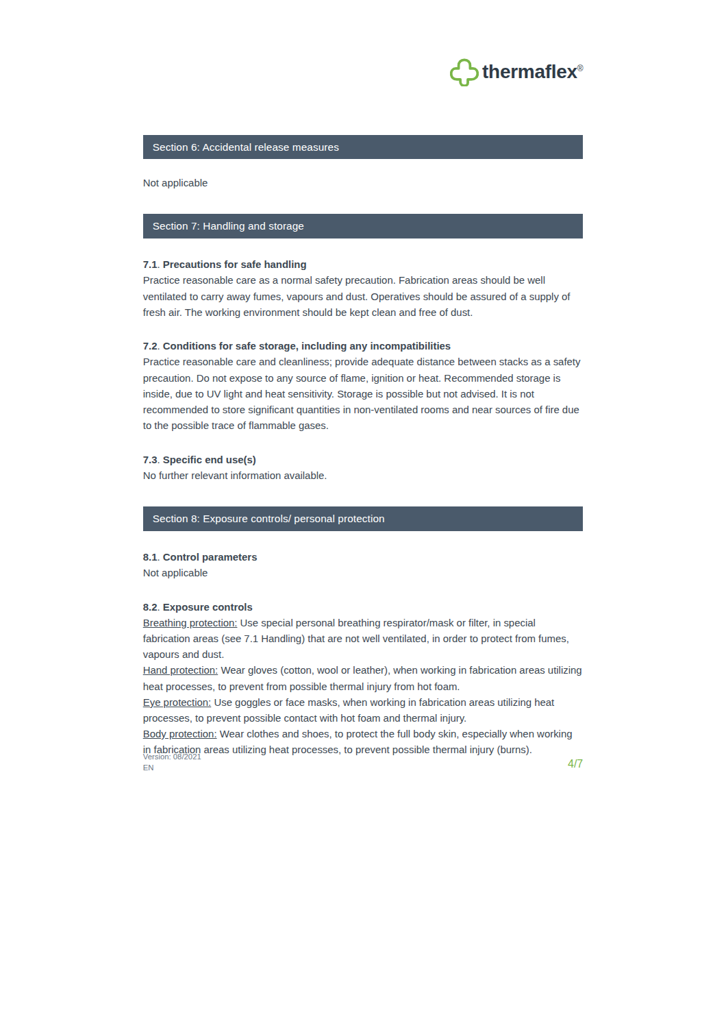thermaflex®
Section 6: Accidental release measures
Not applicable
Section 7: Handling and storage
7.1. Precautions for safe handling
Practice reasonable care as a normal safety precaution. Fabrication areas should be well ventilated to carry away fumes, vapours and dust. Operatives should be assured of a supply of fresh air. The working environment should be kept clean and free of dust.
7.2. Conditions for safe storage, including any incompatibilities
Practice reasonable care and cleanliness; provide adequate distance between stacks as a safety precaution. Do not expose to any source of flame, ignition or heat. Recommended storage is inside, due to UV light and heat sensitivity. Storage is possible but not advised. It is not recommended to store significant quantities in non-ventilated rooms and near sources of fire due to the possible trace of flammable gases.
7.3. Specific end use(s)
No further relevant information available.
Section 8: Exposure controls/ personal protection
8.1. Control parameters
Not applicable
8.2. Exposure controls
Breathing protection: Use special personal breathing respirator/mask or filter, in special fabrication areas (see 7.1 Handling) that are not well ventilated, in order to protect from fumes, vapours and dust.
Hand protection: Wear gloves (cotton, wool or leather), when working in fabrication areas utilizing heat processes, to prevent from possible thermal injury from hot foam.
Eye protection: Use goggles or face masks, when working in fabrication areas utilizing heat processes, to prevent possible contact with hot foam and thermal injury.
Body protection: Wear clothes and shoes, to protect the full body skin, especially when working in fabrication areas utilizing heat processes, to prevent possible thermal injury (burns).
Version: 08/2021
EN
4/7